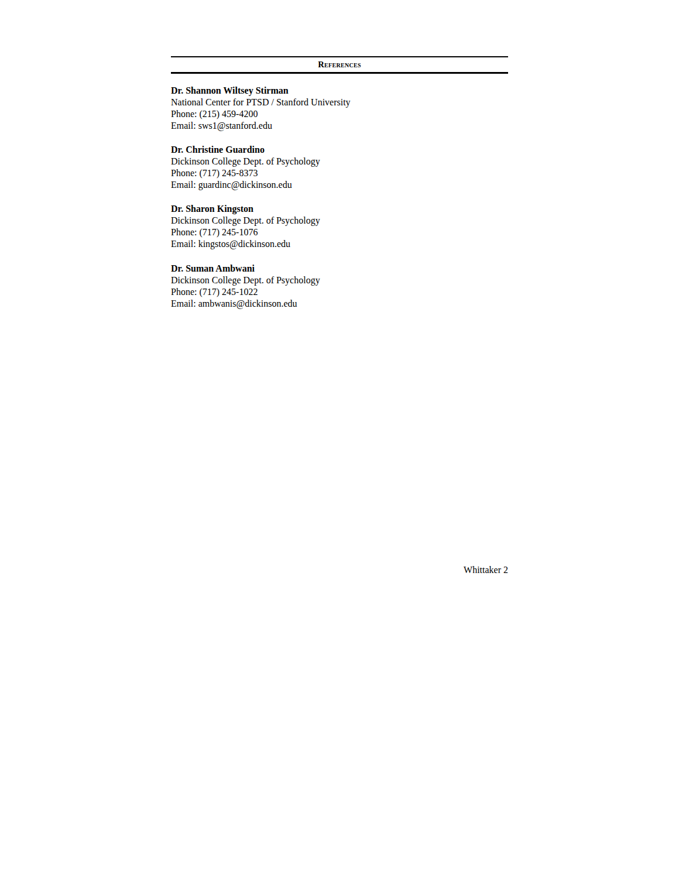References
Dr. Shannon Wiltsey Stirman
National Center for PTSD / Stanford University
Phone: (215) 459-4200
Email: sws1@stanford.edu
Dr. Christine Guardino
Dickinson College Dept. of Psychology
Phone: (717) 245-8373
Email: guardinc@dickinson.edu
Dr. Sharon Kingston
Dickinson College Dept. of Psychology
Phone: (717) 245-1076
Email: kingstos@dickinson.edu
Dr. Suman Ambwani
Dickinson College Dept. of Psychology
Phone: (717) 245-1022
Email: ambwanis@dickinson.edu
Whittaker 2